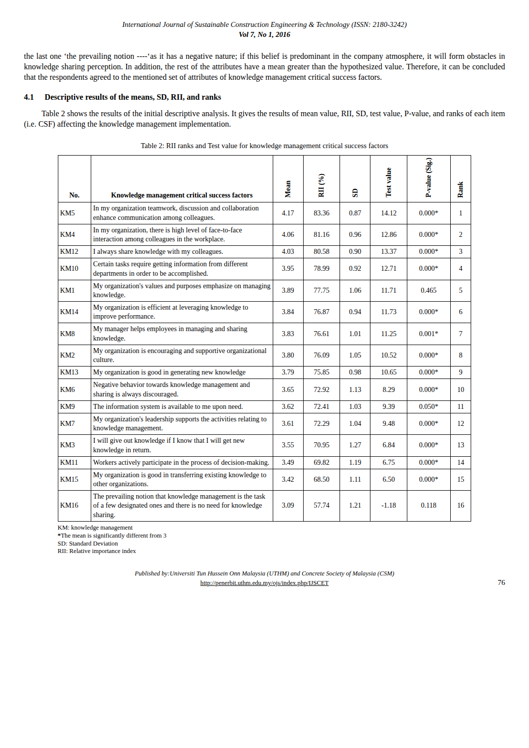International Journal of Sustainable Construction Engineering & Technology (ISSN: 2180-3242)
Vol 7, No 1, 2016
the last one ‘the prevailing notion ----‘as it has a negative nature; if this belief is predominant in the company atmosphere, it will form obstacles in knowledge sharing perception. In addition, the rest of the attributes have a mean greater than the hypothesized value. Therefore, it can be concluded that the respondents agreed to the mentioned set of attributes of knowledge management critical success factors.
4.1 Descriptive results of the means, SD, RII, and ranks
Table 2 shows the results of the initial descriptive analysis. It gives the results of mean value, RII, SD, test value, P-value, and ranks of each item (i.e. CSF) affecting the knowledge management implementation.
Table 2: RII ranks and Test value for knowledge management critical success factors
| No. | Knowledge management critical success factors | Mean | RII (%) | SD | Test value | P-value (Sig.) | Rank |
| --- | --- | --- | --- | --- | --- | --- | --- |
| KM5 | In my organization teamwork, discussion and collaboration enhance communication among colleagues. | 4.17 | 83.36 | 0.87 | 14.12 | 0.000* | 1 |
| KM4 | In my organization, there is high level of face-to-face interaction among colleagues in the workplace. | 4.06 | 81.16 | 0.96 | 12.86 | 0.000* | 2 |
| KM12 | I always share knowledge with my colleagues. | 4.03 | 80.58 | 0.90 | 13.37 | 0.000* | 3 |
| KM10 | Certain tasks require getting information from different departments in order to be accomplished. | 3.95 | 78.99 | 0.92 | 12.71 | 0.000* | 4 |
| KM1 | My organization's values and purposes emphasize on managing knowledge. | 3.89 | 77.75 | 1.06 | 11.71 | 0.465 | 5 |
| KM14 | My organization is efficient at leveraging knowledge to improve performance. | 3.84 | 76.87 | 0.94 | 11.73 | 0.000* | 6 |
| KM8 | My manager helps employees in managing and sharing knowledge. | 3.83 | 76.61 | 1.01 | 11.25 | 0.001* | 7 |
| KM2 | My organization is encouraging and supportive organizational culture. | 3.80 | 76.09 | 1.05 | 10.52 | 0.000* | 8 |
| KM13 | My organization is good in generating new knowledge | 3.79 | 75.85 | 0.98 | 10.65 | 0.000* | 9 |
| KM6 | Negative behavior towards knowledge management and sharing is always discouraged. | 3.65 | 72.92 | 1.13 | 8.29 | 0.000* | 10 |
| KM9 | The information system is available to me upon need. | 3.62 | 72.41 | 1.03 | 9.39 | 0.050* | 11 |
| KM7 | My organization's leadership supports the activities relating to knowledge management. | 3.61 | 72.29 | 1.04 | 9.48 | 0.000* | 12 |
| KM3 | I will give out knowledge if I know that I will get new knowledge in return. | 3.55 | 70.95 | 1.27 | 6.84 | 0.000* | 13 |
| KM11 | Workers actively participate in the process of decision-making. | 3.49 | 69.82 | 1.19 | 6.75 | 0.000* | 14 |
| KM15 | My organization is good in transferring existing knowledge to other organizations. | 3.42 | 68.50 | 1.11 | 6.50 | 0.000* | 15 |
| KM16 | The prevailing notion that knowledge management is the task of a few designated ones and there is no need for knowledge sharing. | 3.09 | 57.74 | 1.21 | -1.18 | 0.118 | 16 |
KM: knowledge management
*The mean is significantly different from 3
SD: Standard Deviation
RII: Relative importance index
Published by:Universiti Tun Hussein Onn Malaysia (UTHM) and Concrete Society of Malaysia (CSM) http://penerbit.uthm.edu.my/ojs/index.php/IJSCET 76